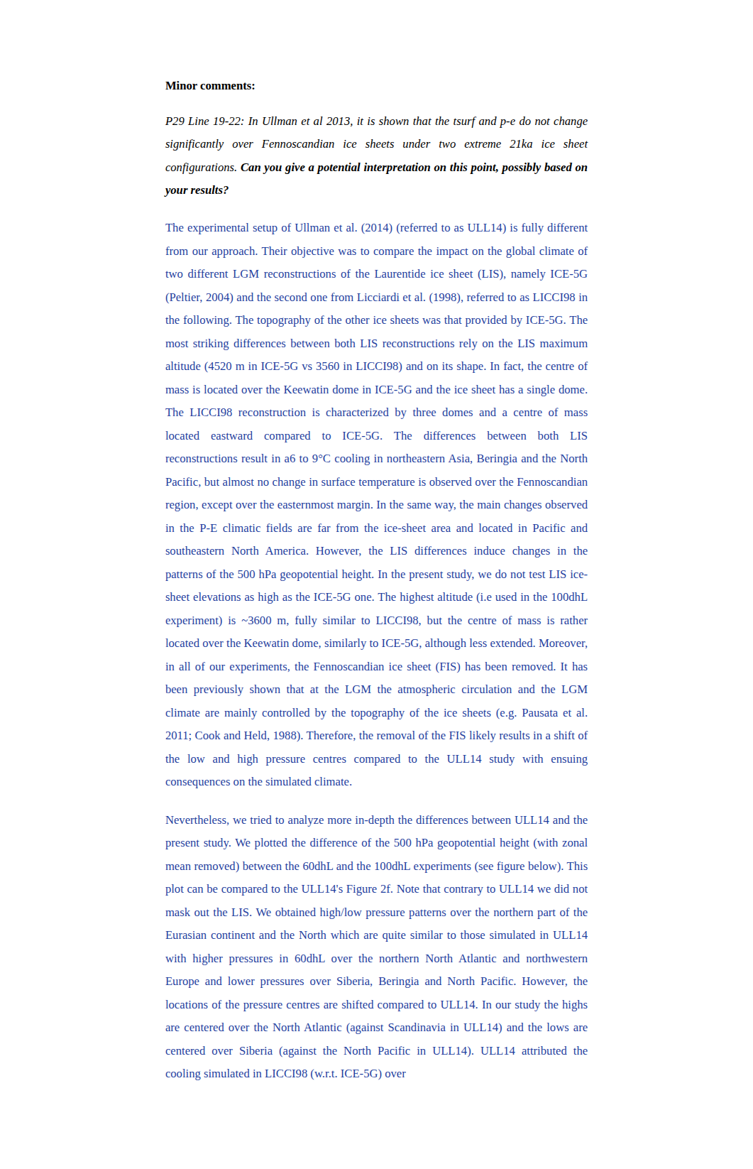Minor comments:
P29 Line 19-22: In Ullman et al 2013, it is shown that the tsurf and p-e do not change significantly over Fennoscandian ice sheets under two extreme 21ka ice sheet configurations. Can you give a potential interpretation on this point, possibly based on your results?
The experimental setup of Ullman et al. (2014) (referred to as ULL14) is fully different from our approach. Their objective was to compare the impact on the global climate of two different LGM reconstructions of the Laurentide ice sheet (LIS), namely ICE-5G (Peltier, 2004) and the second one from Licciardi et al. (1998), referred to as LICCI98 in the following. The topography of the other ice sheets was that provided by ICE-5G. The most striking differences between both LIS reconstructions rely on the LIS maximum altitude (4520 m in ICE-5G vs 3560 in LICCI98) and on its shape. In fact, the centre of mass is located over the Keewatin dome in ICE-5G and the ice sheet has a single dome. The LICCI98 reconstruction is characterized by three domes and a centre of mass located eastward compared to ICE-5G. The differences between both LIS reconstructions result in a6 to 9°C cooling in northeastern Asia, Beringia and the North Pacific, but almost no change in surface temperature is observed over the Fennoscandian region, except over the easternmost margin. In the same way, the main changes observed in the P-E climatic fields are far from the ice-sheet area and located in Pacific and southeastern North America. However, the LIS differences induce changes in the patterns of the 500 hPa geopotential height. In the present study, we do not test LIS ice-sheet elevations as high as the ICE-5G one. The highest altitude (i.e used in the 100dhL experiment) is ~3600 m, fully similar to LICCI98, but the centre of mass is rather located over the Keewatin dome, similarly to ICE-5G, although less extended. Moreover, in all of our experiments, the Fennoscandian ice sheet (FIS) has been removed. It has been previously shown that at the LGM the atmospheric circulation and the LGM climate are mainly controlled by the topography of the ice sheets (e.g. Pausata et al. 2011; Cook and Held, 1988). Therefore, the removal of the FIS likely results in a shift of the low and high pressure centres compared to the ULL14 study with ensuing consequences on the simulated climate.
Nevertheless, we tried to analyze more in-depth the differences between ULL14 and the present study. We plotted the difference of the 500 hPa geopotential height (with zonal mean removed) between the 60dhL and the 100dhL experiments (see figure below). This plot can be compared to the ULL14's Figure 2f. Note that contrary to ULL14 we did not mask out the LIS. We obtained high/low pressure patterns over the northern part of the Eurasian continent and the North which are quite similar to those simulated in ULL14 with higher pressures in 60dhL over the northern North Atlantic and northwestern Europe and lower pressures over Siberia, Beringia and North Pacific. However, the locations of the pressure centres are shifted compared to ULL14. In our study the highs are centered over the North Atlantic (against Scandinavia in ULL14) and the lows are centered over Siberia (against the North Pacific in ULL14). ULL14 attributed the cooling simulated in LICCI98 (w.r.t. ICE-5G) over